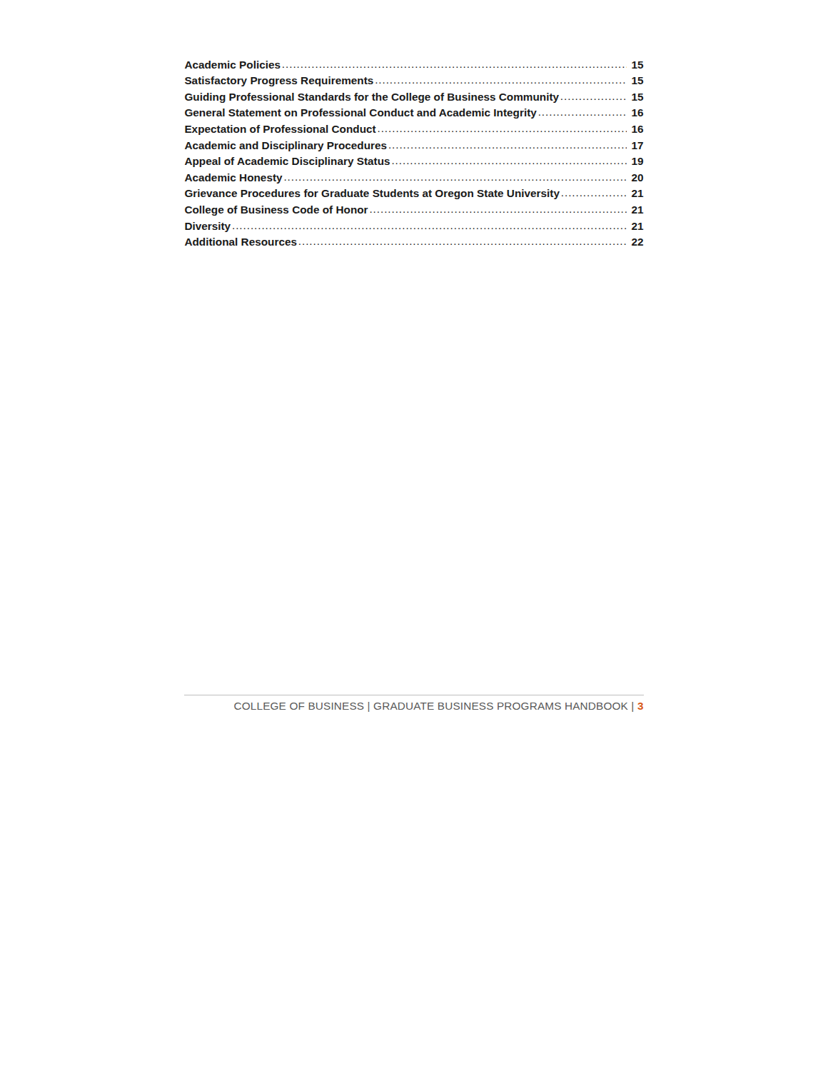Academic Policies ........................................................................................................................................... 15
Satisfactory Progress Requirements ......................................................................................................... 15
Guiding Professional Standards for the College of Business Community ............................................................. 15
General Statement on Professional Conduct and Academic Integrity ..................................................... 16
Expectation of Professional Conduct ....................................................................................................... 16
Academic and Disciplinary Procedures ................................................................................................... 17
Appeal of Academic Disciplinary Status .................................................................................................. 19
Academic Honesty ................................................................................................................................. 20
Grievance Procedures for Graduate Students at Oregon State University ............................................................ 21
College of Business Code of Honor ........................................................................................................... 21
Diversity ............................................................................................................................................. 21
Additional Resources ....................................................................................................................................... 22
COLLEGE OF BUSINESS | GRADUATE BUSINESS PROGRAMS HANDBOOK | 3